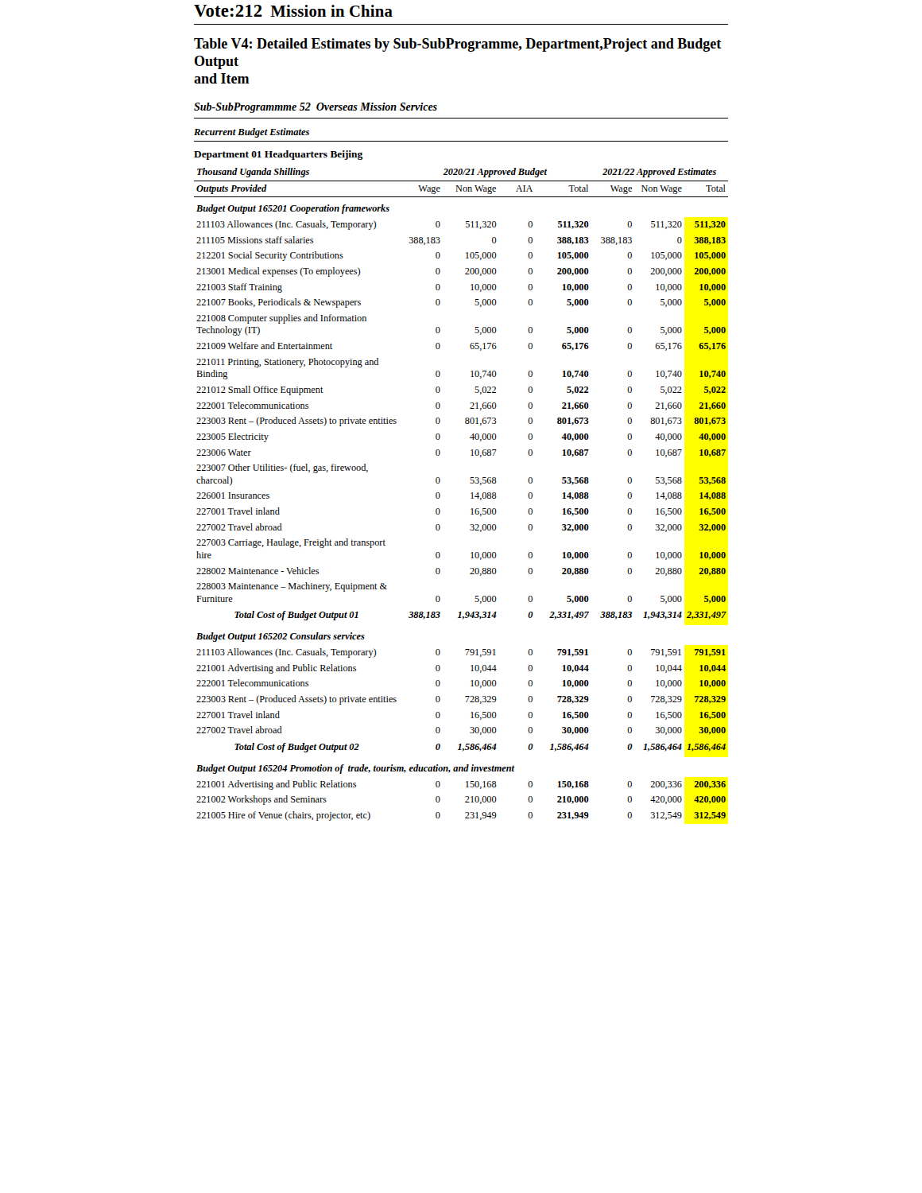Vote:212 Mission in China
Table V4: Detailed Estimates by Sub-SubProgramme, Department,Project and Budget Output
and Item
Sub-SubProgrammme 52 Overseas Mission Services
Recurrent Budget Estimates
Department 01 Headquarters Beijing
| Thousand Uganda Shillings | 2020/21 Approved Budget | 2021/22 Approved Estimates |
| --- | --- | --- |
| Outputs Provided | Wage | Non Wage | AIA | Total | Wage | Non Wage | Total |
| Budget Output 165201 Cooperation frameworks |
| 211103 Allowances (Inc. Casuals, Temporary) | 0 | 511,320 | 0 | 511,320 | 0 | 511,320 | 511,320 |
| 211105 Missions staff salaries | 388,183 | 0 | 0 | 388,183 | 388,183 | 0 | 388,183 |
| 212201 Social Security Contributions | 0 | 105,000 | 0 | 105,000 | 0 | 105,000 | 105,000 |
| 213001 Medical expenses (To employees) | 0 | 200,000 | 0 | 200,000 | 0 | 200,000 | 200,000 |
| 221003 Staff Training | 0 | 10,000 | 0 | 10,000 | 0 | 10,000 | 10,000 |
| 221007 Books, Periodicals & Newspapers | 0 | 5,000 | 0 | 5,000 | 0 | 5,000 | 5,000 |
| 221008 Computer supplies and Information Technology (IT) | 0 | 5,000 | 0 | 5,000 | 0 | 5,000 | 5,000 |
| 221009 Welfare and Entertainment | 0 | 65,176 | 0 | 65,176 | 0 | 65,176 | 65,176 |
| 221011 Printing, Stationery, Photocopying and Binding | 0 | 10,740 | 0 | 10,740 | 0 | 10,740 | 10,740 |
| 221012 Small Office Equipment | 0 | 5,022 | 0 | 5,022 | 0 | 5,022 | 5,022 |
| 222001 Telecommunications | 0 | 21,660 | 0 | 21,660 | 0 | 21,660 | 21,660 |
| 223003 Rent – (Produced Assets) to private entities | 0 | 801,673 | 0 | 801,673 | 0 | 801,673 | 801,673 |
| 223005 Electricity | 0 | 40,000 | 0 | 40,000 | 0 | 40,000 | 40,000 |
| 223006 Water | 0 | 10,687 | 0 | 10,687 | 0 | 10,687 | 10,687 |
| 223007 Other Utilities- (fuel, gas, firewood, charcoal) | 0 | 53,568 | 0 | 53,568 | 0 | 53,568 | 53,568 |
| 226001 Insurances | 0 | 14,088 | 0 | 14,088 | 0 | 14,088 | 14,088 |
| 227001 Travel inland | 0 | 16,500 | 0 | 16,500 | 0 | 16,500 | 16,500 |
| 227002 Travel abroad | 0 | 32,000 | 0 | 32,000 | 0 | 32,000 | 32,000 |
| 227003 Carriage, Haulage, Freight and transport hire | 0 | 10,000 | 0 | 10,000 | 0 | 10,000 | 10,000 |
| 228002 Maintenance - Vehicles | 0 | 20,880 | 0 | 20,880 | 0 | 20,880 | 20,880 |
| 228003 Maintenance – Machinery, Equipment & Furniture | 0 | 5,000 | 0 | 5,000 | 0 | 5,000 | 5,000 |
| Total Cost of Budget Output 01 | 388,183 | 1,943,314 | 0 | 2,331,497 | 388,183 | 1,943,314 | 2,331,497 |
| Budget Output 165202 Consulars services |
| 211103 Allowances (Inc. Casuals, Temporary) | 0 | 791,591 | 0 | 791,591 | 0 | 791,591 | 791,591 |
| 221001 Advertising and Public Relations | 0 | 10,044 | 0 | 10,044 | 0 | 10,044 | 10,044 |
| 222001 Telecommunications | 0 | 10,000 | 0 | 10,000 | 0 | 10,000 | 10,000 |
| 223003 Rent – (Produced Assets) to private entities | 0 | 728,329 | 0 | 728,329 | 0 | 728,329 | 728,329 |
| 227001 Travel inland | 0 | 16,500 | 0 | 16,500 | 0 | 16,500 | 16,500 |
| 227002 Travel abroad | 0 | 30,000 | 0 | 30,000 | 0 | 30,000 | 30,000 |
| Total Cost of Budget Output 02 | 0 | 1,586,464 | 0 | 1,586,464 | 0 | 1,586,464 | 1,586,464 |
| Budget Output 165204 Promotion of trade, tourism, education, and investment |
| 221001 Advertising and Public Relations | 0 | 150,168 | 0 | 150,168 | 0 | 200,336 | 200,336 |
| 221002 Workshops and Seminars | 0 | 210,000 | 0 | 210,000 | 0 | 420,000 | 420,000 |
| 221005 Hire of Venue (chairs, projector, etc) | 0 | 231,949 | 0 | 231,949 | 0 | 312,549 | 312,549 |